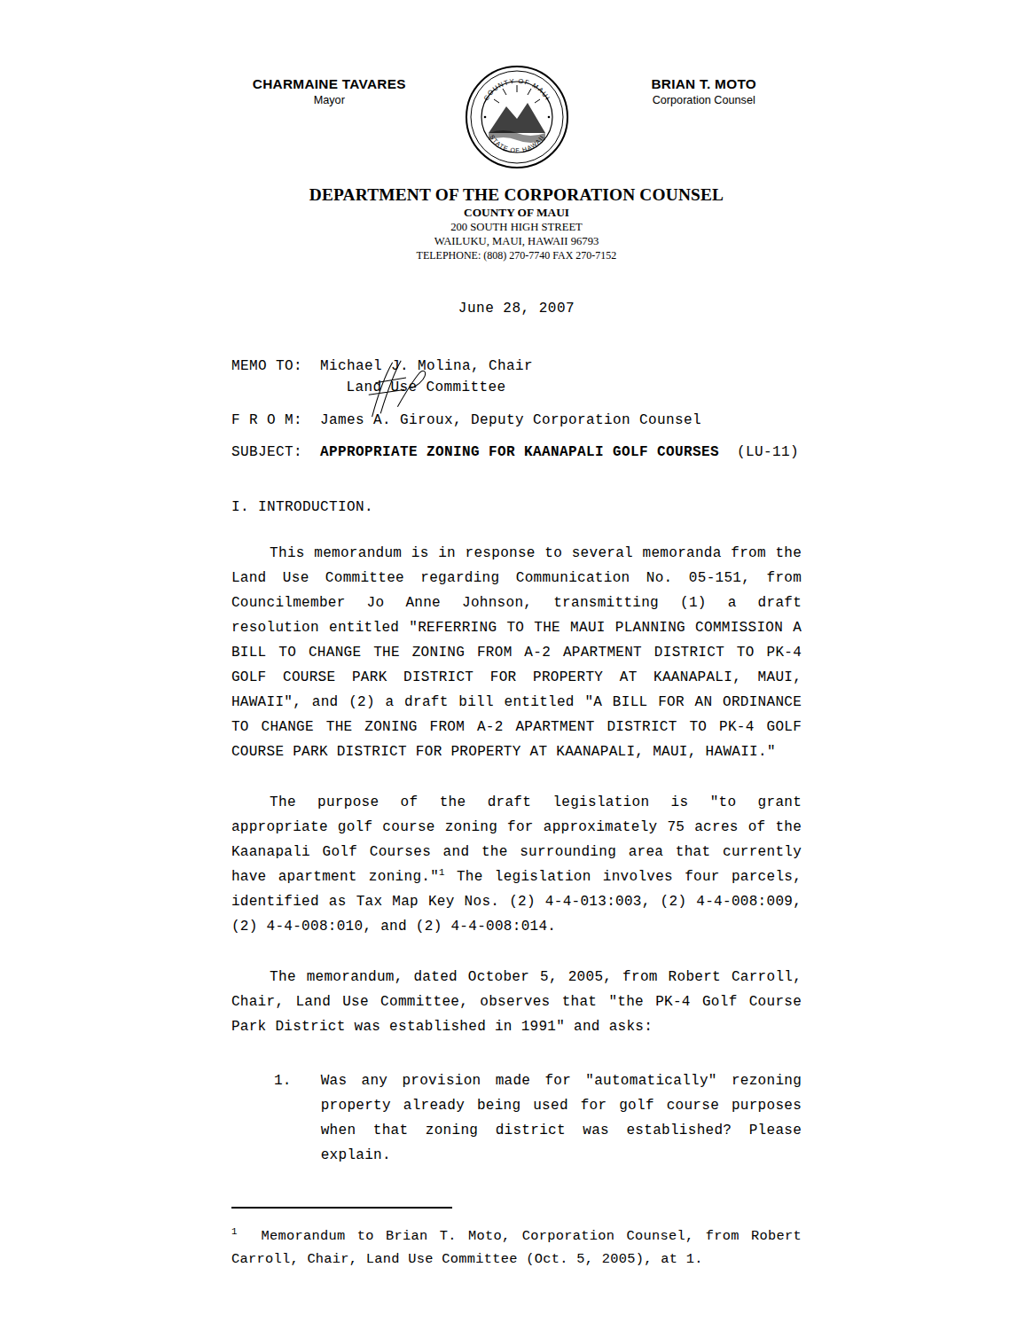CHARMAINE TAVARES
Mayor
COUNTY OF MAUI STATE OF HAWAII
BRIAN T. MOTO
Corporation Counsel
DEPARTMENT OF THE CORPORATION COUNSEL
COUNTY OF MAUI
200 SOUTH HIGH STREET
WAILUKU, MAUI, HAWAII 96793
TELEPHONE: (808) 270-7740 FAX 270-7152
June 28, 2007
MEMO TO: Michael J. Molina, Chair
Land Use Committee
F R O M: James A. Giroux, Deputy Corporation Counsel
SUBJECT: APPROPRIATE ZONING FOR KAANAPALI GOLF COURSES (LU-11)
I. INTRODUCTION.
This memorandum is in response to several memoranda from the Land Use Committee regarding Communication No. 05-151, from Councilmember Jo Anne Johnson, transmitting (1) a draft resolution entitled "REFERRING TO THE MAUI PLANNING COMMISSION A BILL TO CHANGE THE ZONING FROM A-2 APARTMENT DISTRICT TO PK-4 GOLF COURSE PARK DISTRICT FOR PROPERTY AT KAANAPALI, MAUI, HAWAII", and (2) a draft bill entitled "A BILL FOR AN ORDINANCE TO CHANGE THE ZONING FROM A-2 APARTMENT DISTRICT TO PK-4 GOLF COURSE PARK DISTRICT FOR PROPERTY AT KAANAPALI, MAUI, HAWAII."
The purpose of the draft legislation is "to grant appropriate golf course zoning for approximately 75 acres of the Kaanapali Golf Courses and the surrounding area that currently have apartment zoning."1 The legislation involves four parcels, identified as Tax Map Key Nos. (2) 4-4-013:003, (2) 4-4-008:009, (2) 4-4-008:010, and (2) 4-4-008:014.
The memorandum, dated October 5, 2005, from Robert Carroll, Chair, Land Use Committee, observes that "the PK-4 Golf Course Park District was established in 1991" and asks:
1.
Was any provision made for "automatically" rezoning property already being used for golf course purposes when that zoning district was established? Please explain.
1 Memorandum to Brian T. Moto, Corporation Counsel, from Robert Carroll, Chair, Land Use Committee (Oct. 5, 2005), at 1.